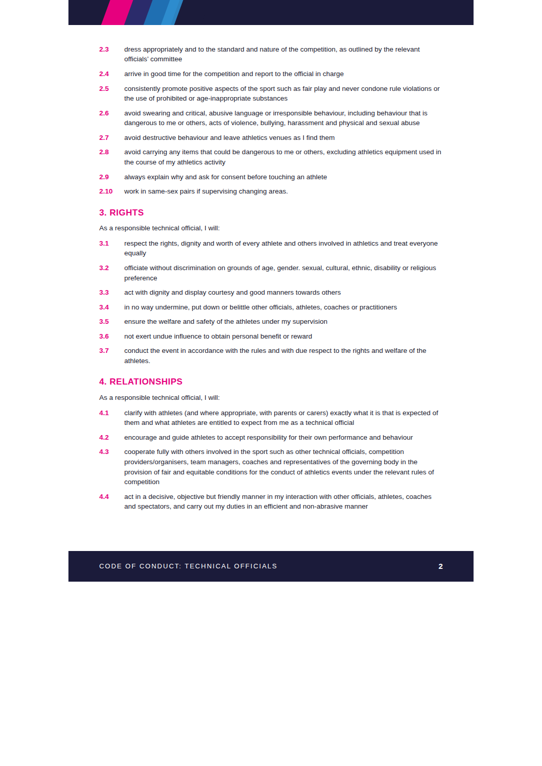2.3
dress appropriately and to the standard and nature of the competition, as outlined by the relevant officials’ committee
2.4
arrive in good time for the competition and report to the official in charge
2.5
consistently promote positive aspects of the sport such as fair play and never condone rule violations or the use of prohibited or age-inappropriate substances
2.6
avoid swearing and critical, abusive language or irresponsible behaviour, including behaviour that is dangerous to me or others, acts of violence, bullying, harassment and physical and sexual abuse
2.7
avoid destructive behaviour and leave athletics venues as I find them
2.8
avoid carrying any items that could be dangerous to me or others, excluding athletics equipment used in the course of my athletics activity
2.9
always explain why and ask for consent before touching an athlete
2.10
work in same-sex pairs if supervising changing areas.
3. Rights
As a responsible technical official, I will:
3.1
respect the rights, dignity and worth of every athlete and others involved in athletics and treat everyone equally
3.2
officiate without discrimination on grounds of age, gender. sexual, cultural, ethnic, disability or religious preference
3.3
act with dignity and display courtesy and good manners towards others
3.4
in no way undermine, put down or belittle other officials, athletes, coaches or practitioners
3.5
ensure the welfare and safety of the athletes under my supervision
3.6
not exert undue influence to obtain personal benefit or reward
3.7
conduct the event in accordance with the rules and with due respect to the rights and welfare of the athletes.
4. Relationships
As a responsible technical official, I will:
4.1
clarify with athletes (and where appropriate, with parents or carers) exactly what it is that is expected of them and what athletes are entitled to expect from me as a technical official
4.2
encourage and guide athletes to accept responsibility for their own performance and behaviour
4.3
cooperate fully with others involved in the sport such as other technical officials, competition providers/organisers, team managers, coaches and representatives of the governing body in the provision of fair and equitable conditions for the conduct of athletics events under the relevant rules of competition
4.4
act in a decisive, objective but friendly manner in my interaction with other officials, athletes, coaches and spectators, and carry out my duties in an efficient and non-abrasive manner
CODE OF CONDUCT: TECHNICAL OFFICIALS
2